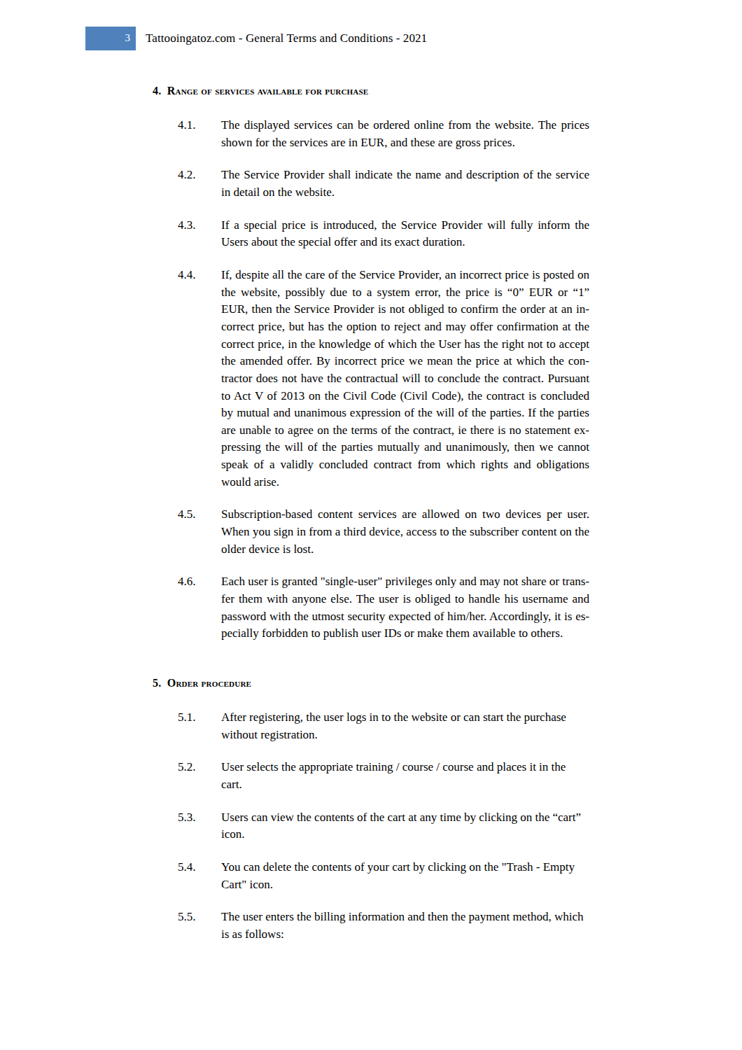3
Tattooingatoz.com - General Terms and Conditions - 2021
4. Range of services available for purchase
4.1.
The displayed services can be ordered online from the website. The prices shown for the services are in EUR, and these are gross prices.
4.2.
The Service Provider shall indicate the name and description of the service in detail on the website.
4.3.
If a special price is introduced, the Service Provider will fully inform the Users about the special offer and its exact duration.
4.4.
If, despite all the care of the Service Provider, an incorrect price is posted on the website, possibly due to a system error, the price is “0” EUR or “1” EUR, then the Service Provider is not obliged to confirm the order at an incorrect price, but has the option to reject and may offer confirmation at the correct price, in the knowledge of which the User has the right not to accept the amended offer. By incorrect price we mean the price at which the contractor does not have the contractual will to conclude the contract. Pursuant to Act V of 2013 on the Civil Code (Civil Code), the contract is concluded by mutual and unanimous expression of the will of the parties. If the parties are unable to agree on the terms of the contract, ie there is no statement expressing the will of the parties mutually and unanimously, then we cannot speak of a validly concluded contract from which rights and obligations would arise.
4.5.
Subscription-based content services are allowed on two devices per user. When you sign in from a third device, access to the subscriber content on the older device is lost.
4.6.
Each user is granted "single-user" privileges only and may not share or transfer them with anyone else. The user is obliged to handle his username and password with the utmost security expected of him/her. Accordingly, it is especially forbidden to publish user IDs or make them available to others.
5. Order procedure
5.1.
After registering, the user logs in to the website or can start the purchase without registration.
5.2.
User selects the appropriate training / course / course and places it in the cart.
5.3.
Users can view the contents of the cart at any time by clicking on the “cart” icon.
5.4.
You can delete the contents of your cart by clicking on the "Trash - Empty Cart" icon.
5.5.
The user enters the billing information and then the payment method, which is as follows: